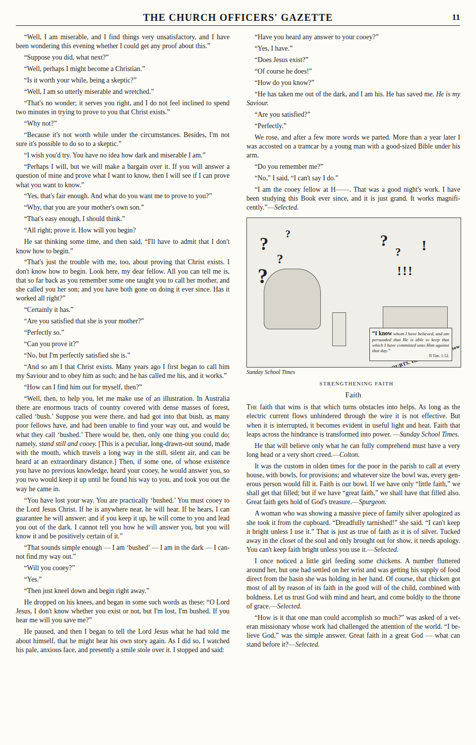The Church Officers' Gazette
11
“Well, I am miserable, and I find things very unsatisfactory, and I have been wondering this evening whether I could get any proof about this.”
“Suppose you did, what next?”
“Well, perhaps I might become a Christian.”
“Is it worth your while, being a skeptic?”
“Well, I am so utterly miserable and wretched.”
“That's no wonder; it serves you right, and I do not feel inclined to spend two minutes in trying to prove to you that Christ exists.”
“Why not?”
“Because it's not worth while under the circumstances. Besides, I'm not sure it's possible to do so to a skeptic.”
“I wish you'd try. You have no idea how dark and miserable I am.”
“Perhaps I will, but we will make a bargain over it. If you will answer a question of mine and prove what I want to know, then I will see if I can prove what you want to know.”
“Yes, that's fair enough. And what do you want me to prove to you?”
“Why, that you are your mother's own son.”
“That's easy enough, I should think.”
“All right; prove it. How will you begin?
He sat thinking some time, and then said, “I'll have to admit that I don't know how to begin.”
“That's just the trouble with me, too, about proving that Christ exists. I don't know how to begin. Look here, my dear fellow. All you can tell me is, that so far back as you remember some one taught you to call her mother, and she called you her son; and you have both gone on doing it ever since. Has it worked all right?”
“Certainly it has.”
“Are you satisfied that she is your mother?”
“Perfectly so.”
“Can you prove it?”
“No, but I'm perfectly satisfied she is.”
“And so am I that Christ exists. Many years ago I first began to call him my Saviour and to obey him as such; and he has called me his, and it works.”
“How can I find him out for myself, then?”
“Well, then, to help you, let me make use of an illustration. In Australia there are enormous tracts of country covered with dense masses of forest, called ‘bush.’ Suppose you were there, and had got into that bush, as many poor fellows have, and had been unable to find your way out, and would be what they call ‘bushed.’ There would be, then, only one thing you could do; namely, stand still and cooey. [This is a peculiar, long-drawn-out sound, made with the mouth, which travels a long way in the still, silent air, and can be heard at an extraordinary distance.] Then, if some one, of whose existence you have no previous knowledge, heard your cooey, he would answer you, so you two would keep it up until he found his way to you, and took you out the way he came in.
“You have lost your way. You are practically ‘bushed.’ You must cooey to the Lord Jesus Christ. If he is anywhere near, he will hear. If he hears, I can guarantee he will answer; and if you keep it up, he will come to you and lead you out of the dark. I cannot tell you how he will answer you, but you will know it and be positively certain of it.”
“That sounds simple enough — I am ‘bushed’ — I am in the dark — I cannot find my way out.”
“Will you cooey?”
“Yes.”
“Then just kneel down and begin right away.”
He dropped on his knees, and began in some such words as these: “O Lord Jesus, I don't know whether you exist or not, but I'm lost, I'm bushed. If you hear me will you save me?”
He paused, and then I began to tell the Lord Jesus what he had told me about himself, that he might hear his own story again. As I did so, I watched his pale, anxious face, and presently a smile stole over it. I stopped and said:
“Have you heard any answer to your cooey?”
“Yes, I have.”
“Does Jesus exist?”
“Of course he does!”
“How do you know?”
“He has taken me out of the dark, and I am his. He has saved me. He is my Saviour.
“Are you satisfied?”
“Perfectly.”
We rose, and after a few more words we parted. More than a year later I was accosted on a tramcar by a young man with a good-sized Bible under his arm.
“Do you remember me?”
“No,” I said, “I can't say I do.”
“I am the cooey fellow at H——. That was a good night's work. I have been studying this Book ever since, and it is just grand. It works magnificently.”—Selected.
? ? ? ? ? ? ! !!!
PUBLIC CONFESSION OF CHRIST IS GOOD FOR THE DOUBTS. Isn't it wonderful how your ???? straighten out into !!!! when you publicly confess Him?
“I know whom I have believed, and am persuaded that He is able to keep that which I have committed unto Him against that day.” II Tim. 1:12.
Sunday School Times
Strengthening Faith
Faith
The faith that wins is that which turns obstacles into helps. As long as the electric current flows unhindered through the wire it is not effective. But when it is interrupted, it becomes evident in useful light and heat. Faith that leaps across the hindrance is transformed into power. —Sunday School Times.
He that will believe only what he can fully comprehend must have a very long head or a very short creed.—Colton.
It was the custom in olden times for the poor in the parish to call at every house, with bowls, for provisions; and whatever size the bowl was, every generous person would fill it. Faith is our bowl. If we have only “little faith,” we shall get that filled; but if we have “great faith,” we shall have that filled also. Great faith gets hold of God's treasure.—Spurgeon.
A woman who was showing a massive piece of family silver apologized as she took it from the cupboard. “Dreadfully tarnished!” she said. “I can't keep it bright unless I use it.” That is just as true of faith as it is of silver. Tucked away in the closet of the soul and only brought out for show, it needs apology. You can't keep faith bright unless you use it.—Selected.
I once noticed a little girl feeding some chickens. A number fluttered around her, but one had settled on her wrist and was getting his supply of food direct from the basin she was holding in her hand. Of course, that chicken got most of all by reason of its faith in the good will of the child, combined with boldness. Let us trust God with mind and heart, and come boldly to the throne of grace.—Selected.
“How is it that one man could accomplish so much?” was asked of a veteran missionary whose work had challenged the attention of the world. “I believe God,” was the simple answer. Great faith in a great God — what can stand before it?—Selected.